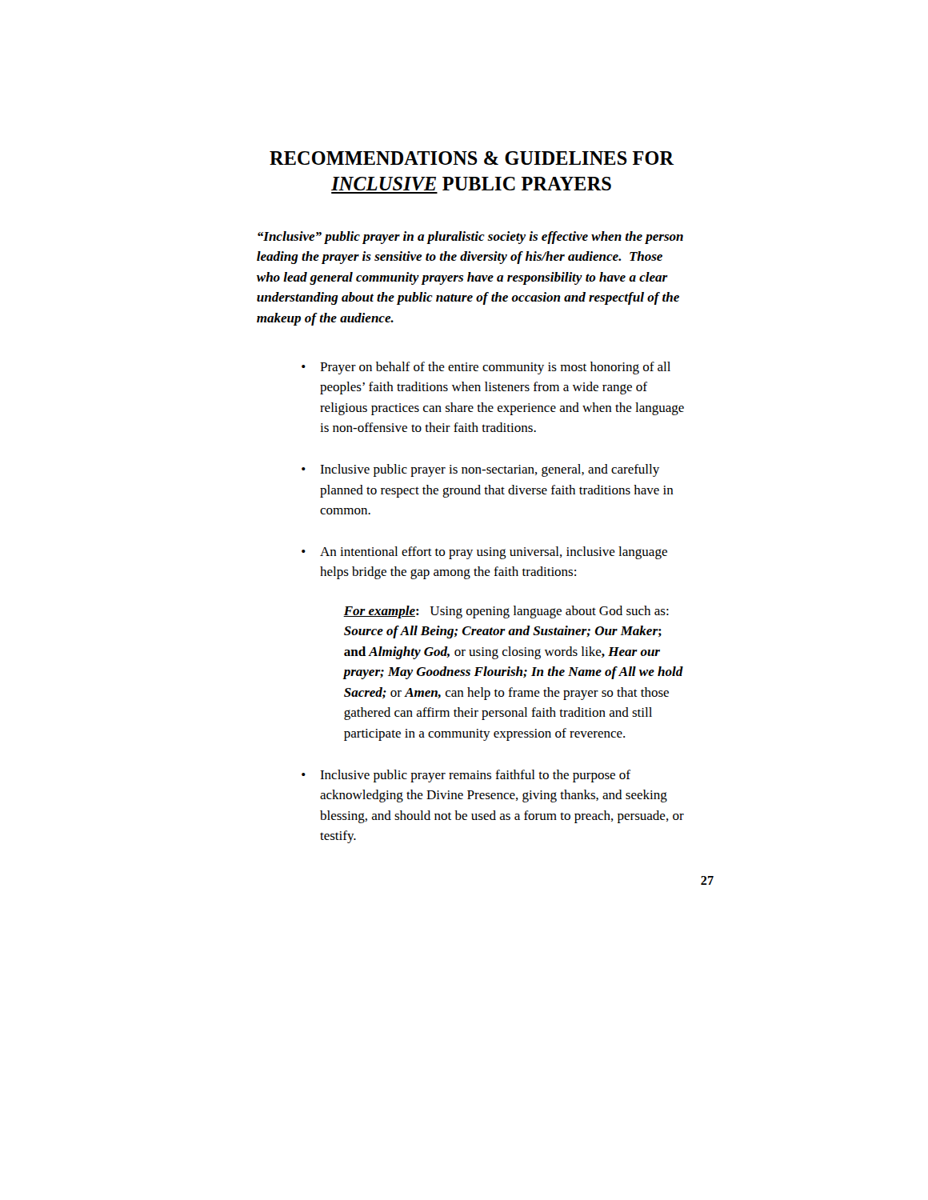RECOMMENDATIONS & GUIDELINES FOR
INCLUSIVE PUBLIC PRAYERS
“Inclusive” public prayer in a pluralistic society is effective when the person leading the prayer is sensitive to the diversity of his/her audience. Those who lead general community prayers have a responsibility to have a clear understanding about the public nature of the occasion and respectful of the makeup of the audience.
Prayer on behalf of the entire community is most honoring of all peoples’ faith traditions when listeners from a wide range of religious practices can share the experience and when the language is non-offensive to their faith traditions.
Inclusive public prayer is non-sectarian, general, and carefully planned to respect the ground that diverse faith traditions have in common.
An intentional effort to pray using universal, inclusive language helps bridge the gap among the faith traditions:
For example: Using opening language about God such as: Source of All Being; Creator and Sustainer; Our Maker; and Almighty God, or using closing words like, Hear our prayer; May Goodness Flourish; In the Name of All we hold Sacred; or Amen, can help to frame the prayer so that those gathered can affirm their personal faith tradition and still participate in a community expression of reverence.
Inclusive public prayer remains faithful to the purpose of acknowledging the Divine Presence, giving thanks, and seeking blessing, and should not be used as a forum to preach, persuade, or testify.
27